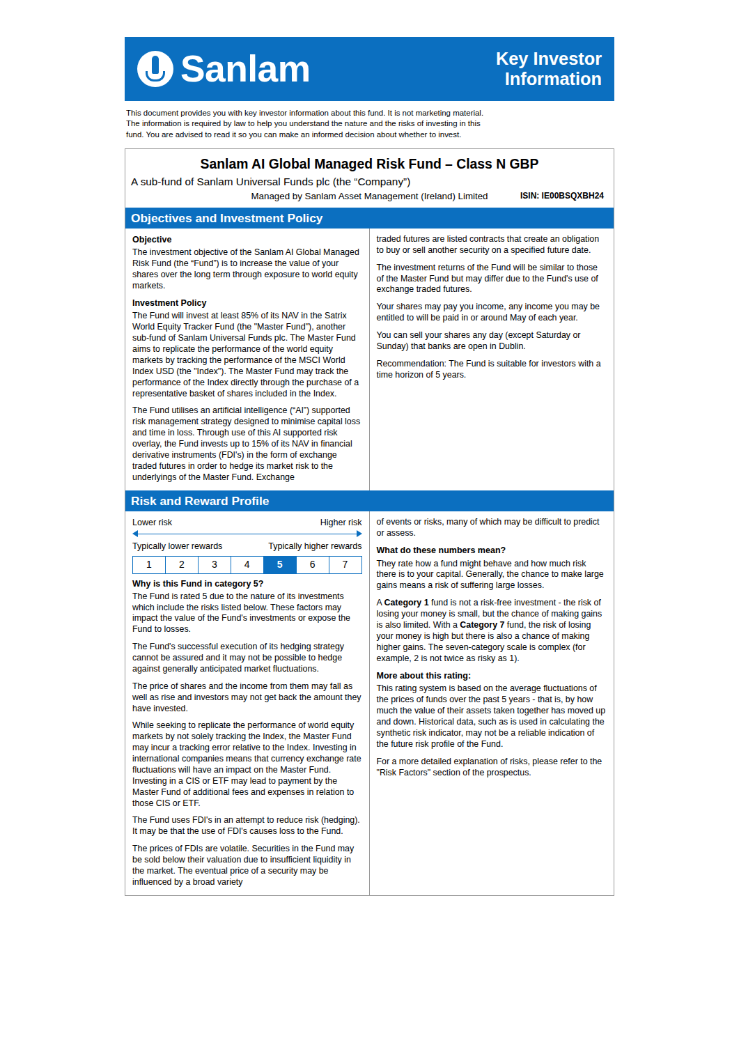Sanlam
Key Investor
Information
This document provides you with key investor information about this fund. It is not marketing material.
The information is required by law to help you understand the nature and the risks of investing in this
fund. You are advised to read it so you can make an informed decision about whether to invest.
Sanlam AI Global Managed Risk Fund – Class N GBP
A sub-fund of Sanlam Universal Funds plc (the “Company”)
Managed by Sanlam Asset Management (Ireland) Limited
ISIN: IE00BSQXBH24
Objectives and Investment Policy
Objective
The investment objective of the Sanlam AI Global Managed Risk Fund (the “Fund”) is to increase the value of your shares over the long term through exposure to world equity markets.
Investment Policy
The Fund will invest at least 85% of its NAV in the Satrix World Equity Tracker Fund (the "Master Fund"), another sub-fund of Sanlam Universal Funds plc. The Master Fund aims to replicate the performance of the world equity markets by tracking the performance of the MSCI World Index USD (the "Index"). The Master Fund may track the performance of the Index directly through the purchase of a representative basket of shares included in the Index.
The Fund utilises an artificial intelligence (“AI”) supported risk management strategy designed to minimise capital loss and time in loss. Through use of this AI supported risk overlay, the Fund invests up to 15% of its NAV in financial derivative instruments (FDI's) in the form of exchange traded futures in order to hedge its market risk to the underlyings of the Master Fund. Exchange
traded futures are listed contracts that create an obligation to buy or sell another security on a specified future date.
The investment returns of the Fund will be similar to those of the Master Fund but may differ due to the Fund's use of exchange traded futures.
Your shares may pay you income, any income you may be entitled to will be paid in or around May of each year.
You can sell your shares any day (except Saturday or Sunday) that banks are open in Dublin.
Recommendation: The Fund is suitable for investors with a time horizon of 5 years.
Risk and Reward Profile
Lower risk Higher risk
Typically lower rewards Typically higher rewards
| 1 | 2 | 3 | 4 | 5 | 6 | 7 |
Why is this Fund in category 5?
The Fund is rated 5 due to the nature of its investments which include the risks listed below. These factors may impact the value of the Fund's investments or expose the Fund to losses.
The Fund's successful execution of its hedging strategy cannot be assured and it may not be possible to hedge against generally anticipated market fluctuations.
The price of shares and the income from them may fall as well as rise and investors may not get back the amount they have invested.
While seeking to replicate the performance of world equity markets by not solely tracking the Index, the Master Fund may incur a tracking error relative to the Index. Investing in international companies means that currency exchange rate fluctuations will have an impact on the Master Fund. Investing in a CIS or ETF may lead to payment by the Master Fund of additional fees and expenses in relation to those CIS or ETF.
The Fund uses FDI's in an attempt to reduce risk (hedging). It may be that the use of FDI's causes loss to the Fund.
The prices of FDIs are volatile. Securities in the Fund may be sold below their valuation due to insufficient liquidity in the market. The eventual price of a security may be influenced by a broad variety
of events or risks, many of which may be difficult to predict or assess.
What do these numbers mean?
They rate how a fund might behave and how much risk there is to your capital. Generally, the chance to make large gains means a risk of suffering large losses.
A Category 1 fund is not a risk-free investment - the risk of losing your money is small, but the chance of making gains is also limited. With a Category 7 fund, the risk of losing your money is high but there is also a chance of making higher gains. The seven-category scale is complex (for example, 2 is not twice as risky as 1).
More about this rating:
This rating system is based on the average fluctuations of the prices of funds over the past 5 years - that is, by how much the value of their assets taken together has moved up and down. Historical data, such as is used in calculating the synthetic risk indicator, may not be a reliable indication of the future risk profile of the Fund.
For a more detailed explanation of risks, please refer to the "Risk Factors" section of the prospectus.